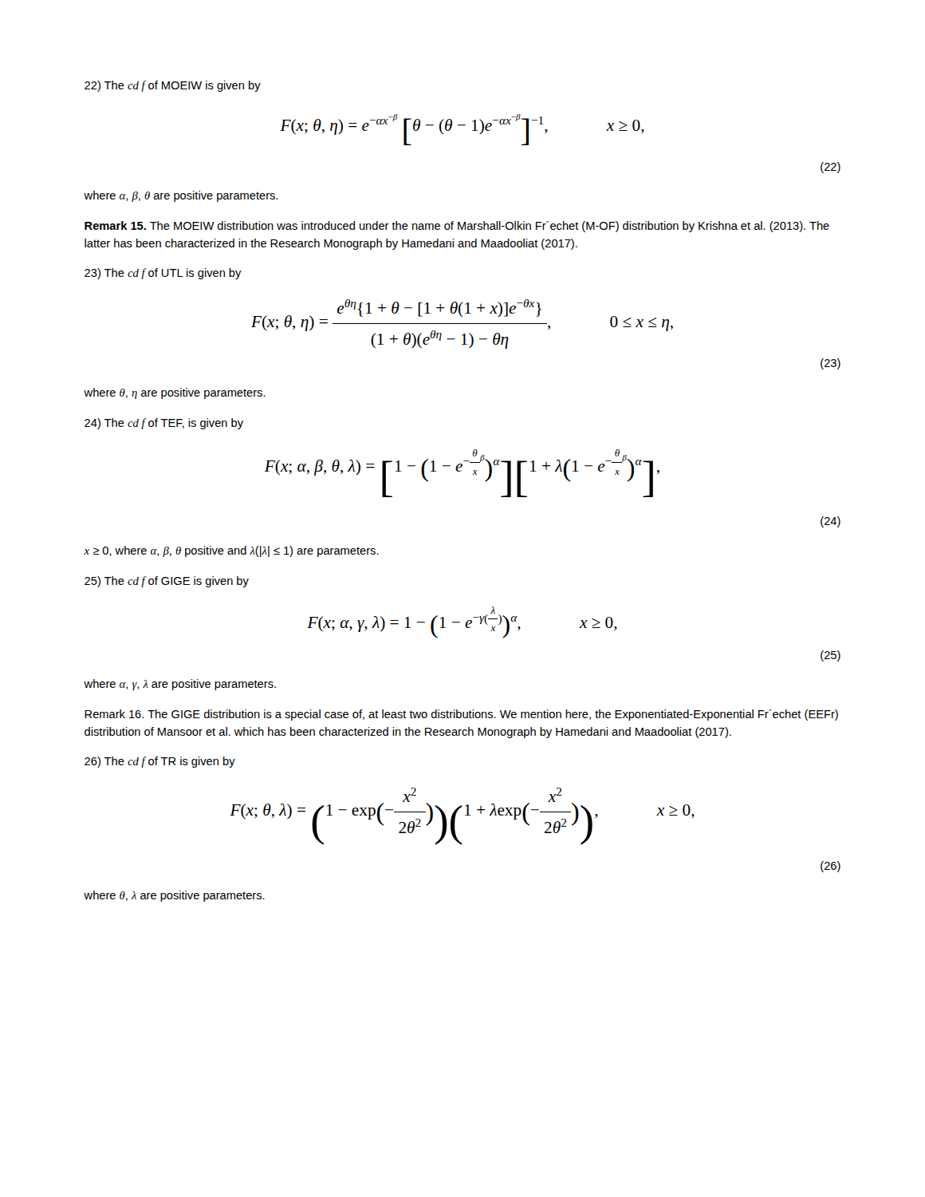22) The cd f of MOEIW is given by
F(x; θ, η) = e−αx−β [θ − (θ − 1)e−αx−β]−1, x ≥ 0,
(22)
where α, β, θ are positive parameters.
Remark 15. The MOEIW distribution was introduced under the name of Marshall-Olkin Fr´echet (M-OF) distribution by Krishna et al. (2013). The latter has been characterized in the Research Monograph by Hamedani and Maadooliat (2017).
23) The cd f of UTL is given by
F(x; θ, η) = eθη{1 + θ − [1 + θ(1 + x)]e−θx} (1 + θ)(eθη − 1) − θη , 0 ≤ x ≤ η,
(23)
where θ, η are positive parameters.
24) The cd f of TEF, is given by
F(x; α, β, θ, λ) = [1 − (1 − e−θxβ)α][1 + λ(1 − e−θxβ)α],
(24)
x ≥ 0, where α, β, θ positive and λ(|λ| ≤ 1) are parameters.
25) The cd f of GIGE is given by
F(x; α, γ, λ) = 1 − (1 − e−γ(λx))α, x ≥ 0,
(25)
where α, γ, λ are positive parameters.
Remark 16. The GIGE distribution is a special case of, at least two distributions. We mention here, the Exponentiated-Exponential Fr´echet (EEFr) distribution of Mansoor et al. which has been characterized in the Research Monograph by Hamedani and Maadooliat (2017).
26) The cd f of TR is given by
F(x; θ, λ) = (1 − exp(−x22θ2))(1 + λexp(−x22θ2)), x ≥ 0,
(26)
where θ, λ are positive parameters.